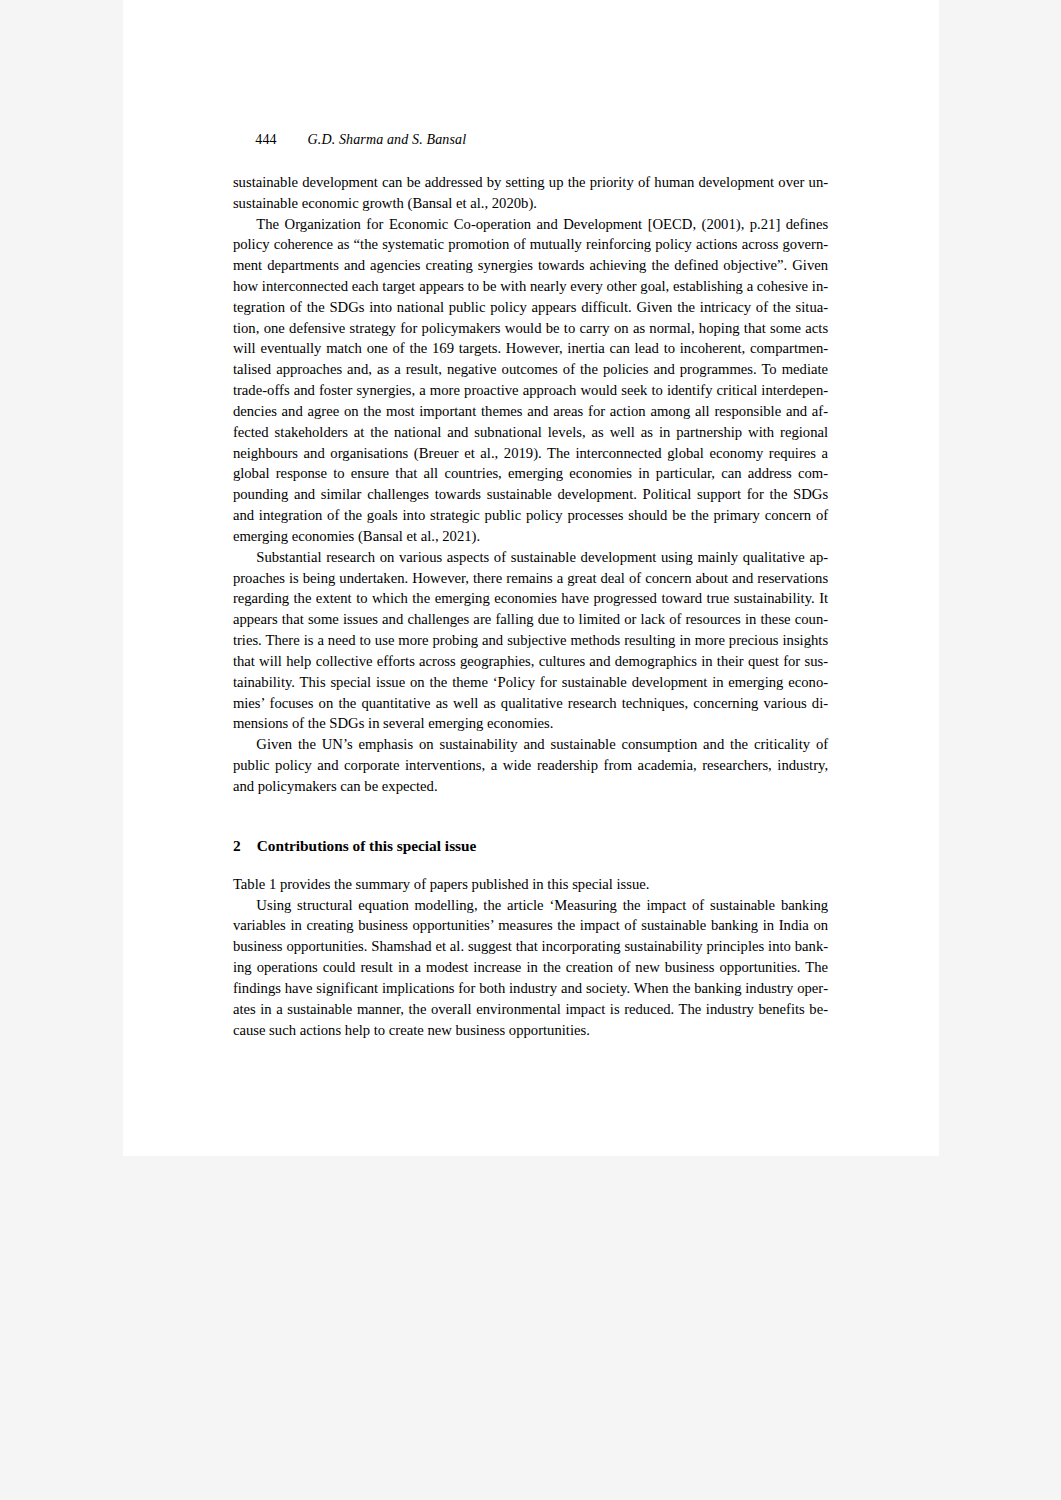444 G.D. Sharma and S. Bansal
sustainable development can be addressed by setting up the priority of human development over unsustainable economic growth (Bansal et al., 2020b).
The Organization for Economic Co-operation and Development [OECD, (2001), p.21] defines policy coherence as “the systematic promotion of mutually reinforcing policy actions across government departments and agencies creating synergies towards achieving the defined objective”. Given how interconnected each target appears to be with nearly every other goal, establishing a cohesive integration of the SDGs into national public policy appears difficult. Given the intricacy of the situation, one defensive strategy for policymakers would be to carry on as normal, hoping that some acts will eventually match one of the 169 targets. However, inertia can lead to incoherent, compartmentalised approaches and, as a result, negative outcomes of the policies and programmes. To mediate trade-offs and foster synergies, a more proactive approach would seek to identify critical interdependencies and agree on the most important themes and areas for action among all responsible and affected stakeholders at the national and subnational levels, as well as in partnership with regional neighbours and organisations (Breuer et al., 2019). The interconnected global economy requires a global response to ensure that all countries, emerging economies in particular, can address compounding and similar challenges towards sustainable development. Political support for the SDGs and integration of the goals into strategic public policy processes should be the primary concern of emerging economies (Bansal et al., 2021).
Substantial research on various aspects of sustainable development using mainly qualitative approaches is being undertaken. However, there remains a great deal of concern about and reservations regarding the extent to which the emerging economies have progressed toward true sustainability. It appears that some issues and challenges are falling due to limited or lack of resources in these countries. There is a need to use more probing and subjective methods resulting in more precious insights that will help collective efforts across geographies, cultures and demographics in their quest for sustainability. This special issue on the theme ‘Policy for sustainable development in emerging economies’ focuses on the quantitative as well as qualitative research techniques, concerning various dimensions of the SDGs in several emerging economies.
Given the UN’s emphasis on sustainability and sustainable consumption and the criticality of public policy and corporate interventions, a wide readership from academia, researchers, industry, and policymakers can be expected.
2 Contributions of this special issue
Table 1 provides the summary of papers published in this special issue.
Using structural equation modelling, the article ‘Measuring the impact of sustainable banking variables in creating business opportunities’ measures the impact of sustainable banking in India on business opportunities. Shamshad et al. suggest that incorporating sustainability principles into banking operations could result in a modest increase in the creation of new business opportunities. The findings have significant implications for both industry and society. When the banking industry operates in a sustainable manner, the overall environmental impact is reduced. The industry benefits because such actions help to create new business opportunities.